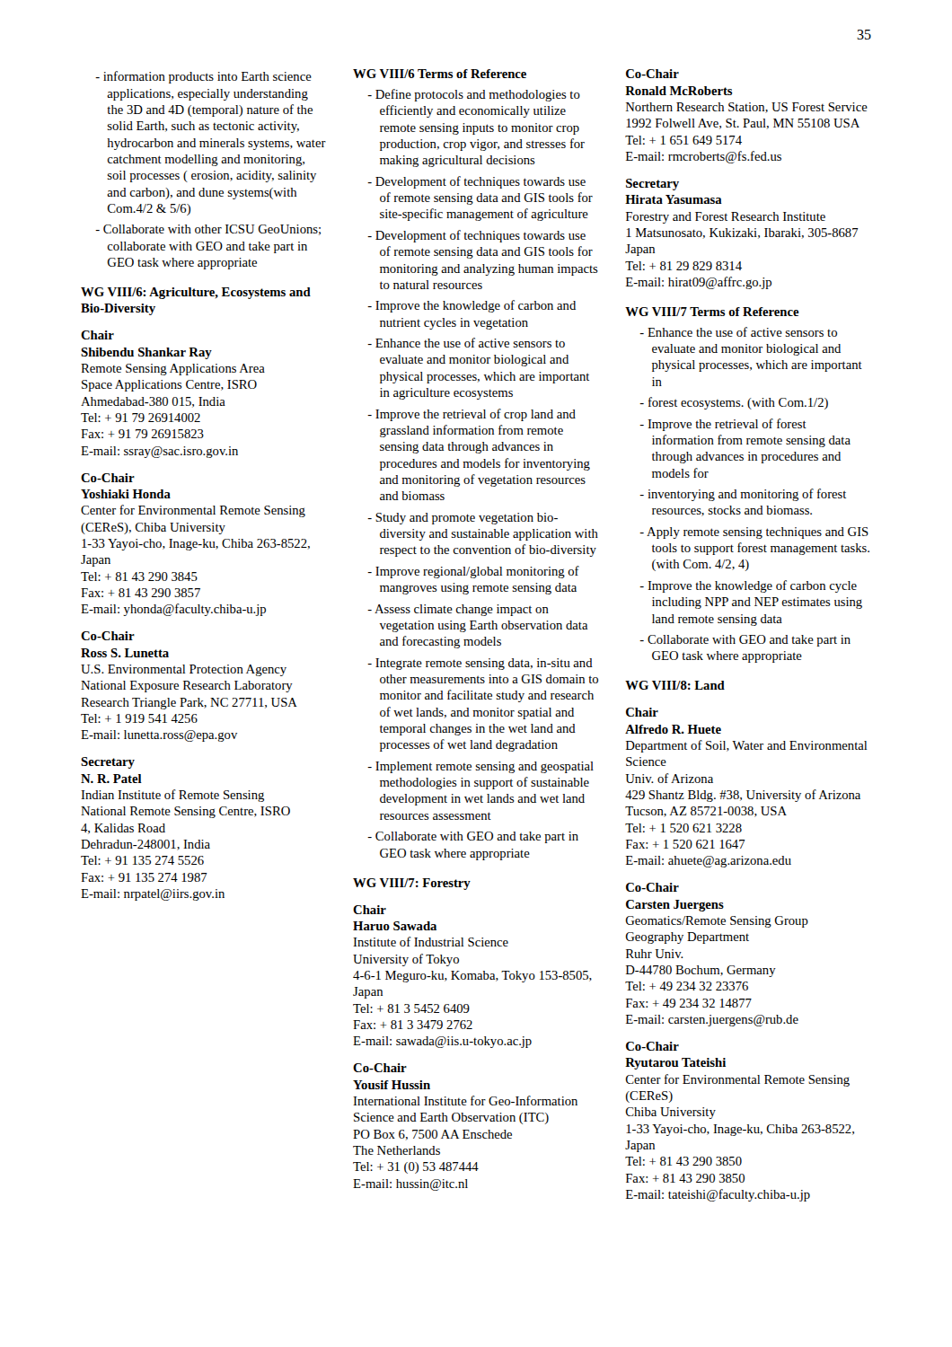35
information products into Earth science applications, especially understanding the 3D and 4D (temporal) nature of the solid Earth, such as tectonic activity, hydrocarbon and minerals systems, water catchment modelling and monitoring, soil processes ( erosion, acidity, salinity and carbon), and dune systems(with Com.4/2 & 5/6)
Collaborate with other ICSU GeoUnions; collaborate with GEO and take part in GEO task where appropriate
WG VIII/6: Agriculture, Ecosystems and Bio-Diversity
Chair
Shibendu Shankar Ray
Remote Sensing Applications Area
Space Applications Centre, ISRO
Ahmedabad-380 015, India
Tel: + 91 79 26914002
Fax: + 91 79 26915823
E-mail: ssray@sac.isro.gov.in
Co-Chair
Yoshiaki Honda
Center for Environmental Remote Sensing (CEReS), Chiba University
1-33 Yayoi-cho, Inage-ku, Chiba 263-8522, Japan
Tel: + 81 43 290 3845
Fax: + 81 43 290 3857
E-mail: yhonda@faculty.chiba-u.jp
Co-Chair
Ross S. Lunetta
U.S. Environmental Protection Agency
National Exposure Research Laboratory
Research Triangle Park, NC 27711, USA
Tel: + 1 919 541 4256
E-mail: lunetta.ross@epa.gov
Secretary
N. R. Patel
Indian Institute of Remote Sensing
National Remote Sensing Centre, ISRO
4, Kalidas Road
Dehradun-248001, India
Tel: + 91 135 274 5526
Fax: + 91 135 274 1987
E-mail: nrpatel@iirs.gov.in
WG VIII/6 Terms of Reference
Define protocols and methodologies to efficiently and economically utilize remote sensing inputs to monitor crop production, crop vigor, and stresses for making agricultural decisions
Development of techniques towards use of remote sensing data and GIS tools for site-specific management of agriculture
Development of techniques towards use of remote sensing data and GIS tools for monitoring and analyzing human impacts to natural resources
Improve the knowledge of carbon and nutrient cycles in vegetation
Enhance the use of active sensors to evaluate and monitor biological and physical processes, which are important in agriculture ecosystems
Improve the retrieval of crop land and grassland information from remote sensing data through advances in procedures and models for inventorying and monitoring of vegetation resources and biomass
Study and promote vegetation bio-diversity and sustainable application with respect to the convention of bio-diversity
Improve regional/global monitoring of mangroves using remote sensing data
Assess climate change impact on vegetation using Earth observation data and forecasting models
Integrate remote sensing data, in-situ and other measurements into a GIS domain to monitor and facilitate study and research of wet lands, and monitor spatial and temporal changes in the wet land and processes of wet land degradation
Implement remote sensing and geospatial methodologies in support of sustainable development in wet lands and wet land resources assessment
Collaborate with GEO and take part in GEO task where appropriate
WG VIII/7: Forestry
Chair
Haruo Sawada
Institute of Industrial Science
University of Tokyo
4-6-1 Meguro-ku, Komaba, Tokyo 153-8505, Japan
Tel: + 81 3 5452 6409
Fax: + 81 3 3479 2762
E-mail: sawada@iis.u-tokyo.ac.jp
Co-Chair
Yousif Hussin
International Institute for Geo-Information Science and Earth Observation (ITC)
PO Box 6, 7500 AA Enschede
The Netherlands
Tel: + 31 (0) 53 487444
E-mail: hussin@itc.nl
Co-Chair
Ronald McRoberts
Northern Research Station, US Forest Service
1992 Folwell Ave, St. Paul, MN 55108 USA
Tel: + 1 651 649 5174
E-mail: rmcroberts@fs.fed.us
Secretary
Hirata Yasumasa
Forestry and Forest Research Institute
1 Matsunosato, Kukizaki, Ibaraki, 305-8687
Japan
Tel: + 81 29 829 8314
E-mail: hirat09@affrc.go.jp
WG VIII/7 Terms of Reference
Enhance the use of active sensors to evaluate and monitor biological and physical processes, which are important in
forest ecosystems. (with Com.1/2)
Improve the retrieval of forest information from remote sensing data through advances in procedures and models for
inventorying and monitoring of forest resources, stocks and biomass.
Apply remote sensing techniques and GIS tools to support forest management tasks. (with Com. 4/2, 4)
Improve the knowledge of carbon cycle including NPP and NEP estimates using land remote sensing data
Collaborate with GEO and take part in GEO task where appropriate
WG VIII/8: Land
Chair
Alfredo R. Huete
Department of Soil, Water and Environmental Science
Univ. of Arizona
429 Shantz Bldg. #38, University of Arizona
Tucson, AZ 85721-0038, USA
Tel: + 1 520 621 3228
Fax: + 1 520 621 1647
E-mail: ahuete@ag.arizona.edu
Co-Chair
Carsten Juergens
Geomatics/Remote Sensing Group
Geography Department
Ruhr Univ.
D-44780 Bochum, Germany
Tel: + 49 234 32 23376
Fax: + 49 234 32 14877
E-mail: carsten.juergens@rub.de
Co-Chair
Ryutarou Tateishi
Center for Environmental Remote Sensing (CEReS)
Chiba University
1-33 Yayoi-cho, Inage-ku, Chiba 263-8522, Japan
Tel: + 81 43 290 3850
Fax: + 81 43 290 3850
E-mail: tateishi@faculty.chiba-u.jp